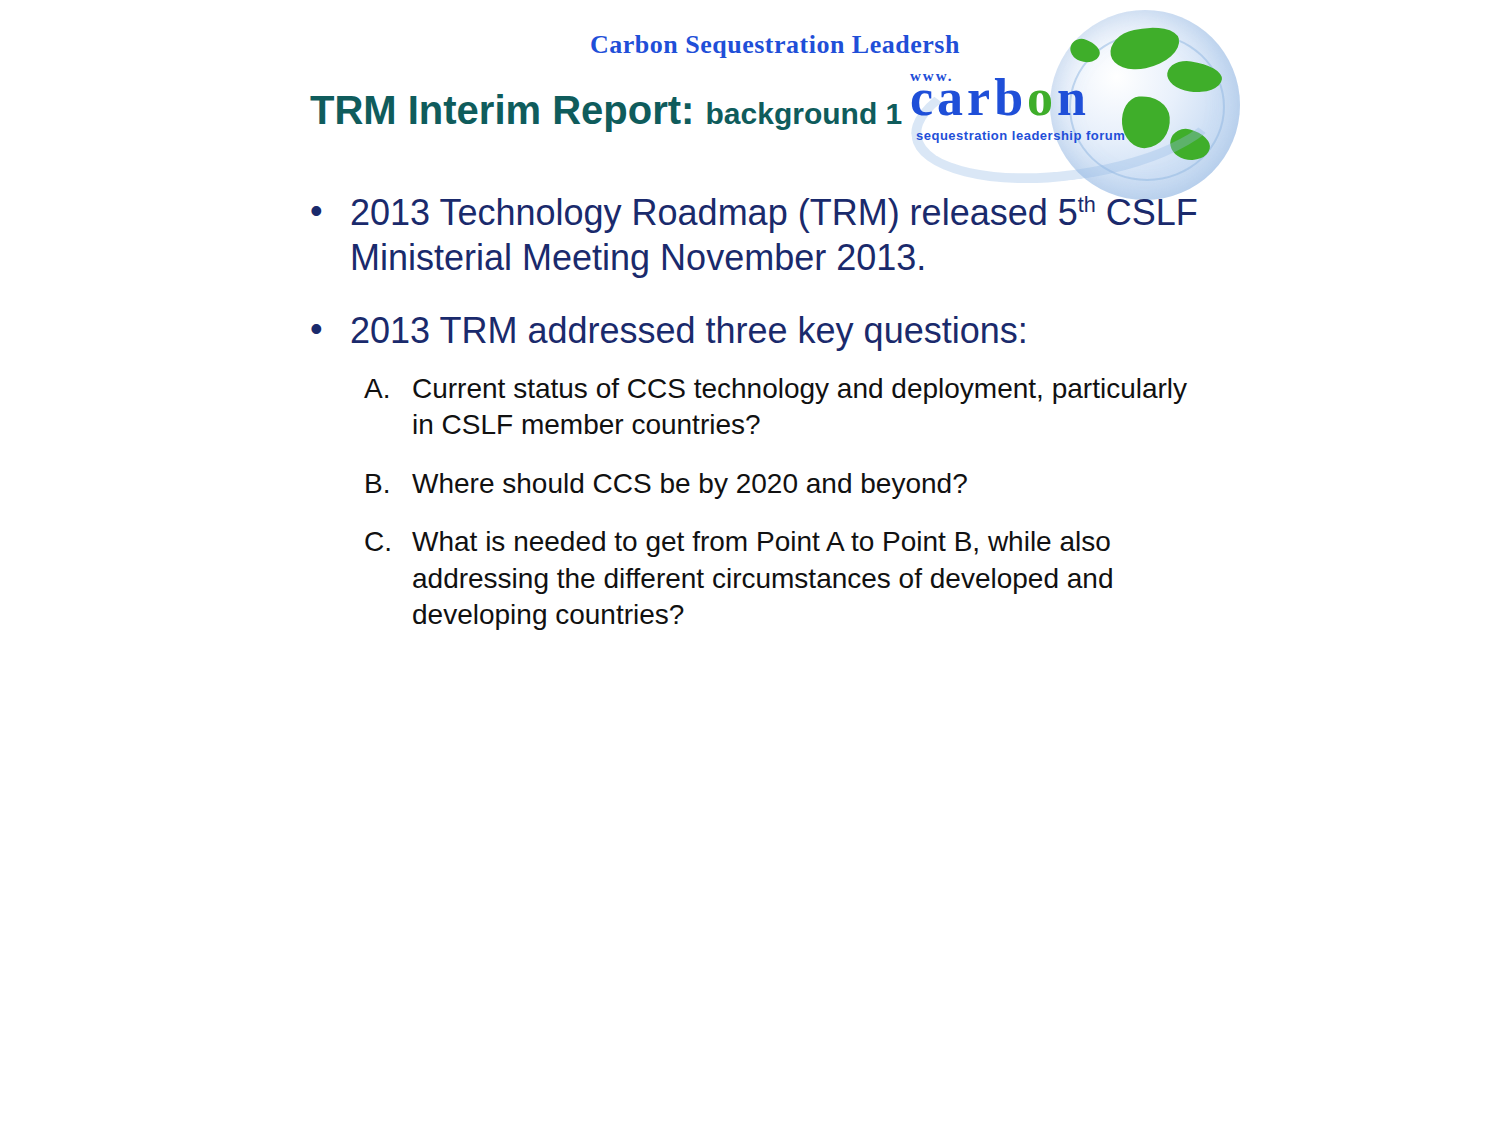Carbon Sequestration Leadersh
www.
carbon
sequestration leadership forum
TRM Interim Report: background 1
2013 Technology Roadmap (TRM) released 5th CSLF Ministerial Meeting November 2013.
2013 TRM addressed three key questions:
Current status of CCS technology and deployment, particularly in CSLF member countries?
Where should CCS be by 2020 and beyond?
What is needed to get from Point A to Point B, while also addressing the different circumstances of developed and developing countries?